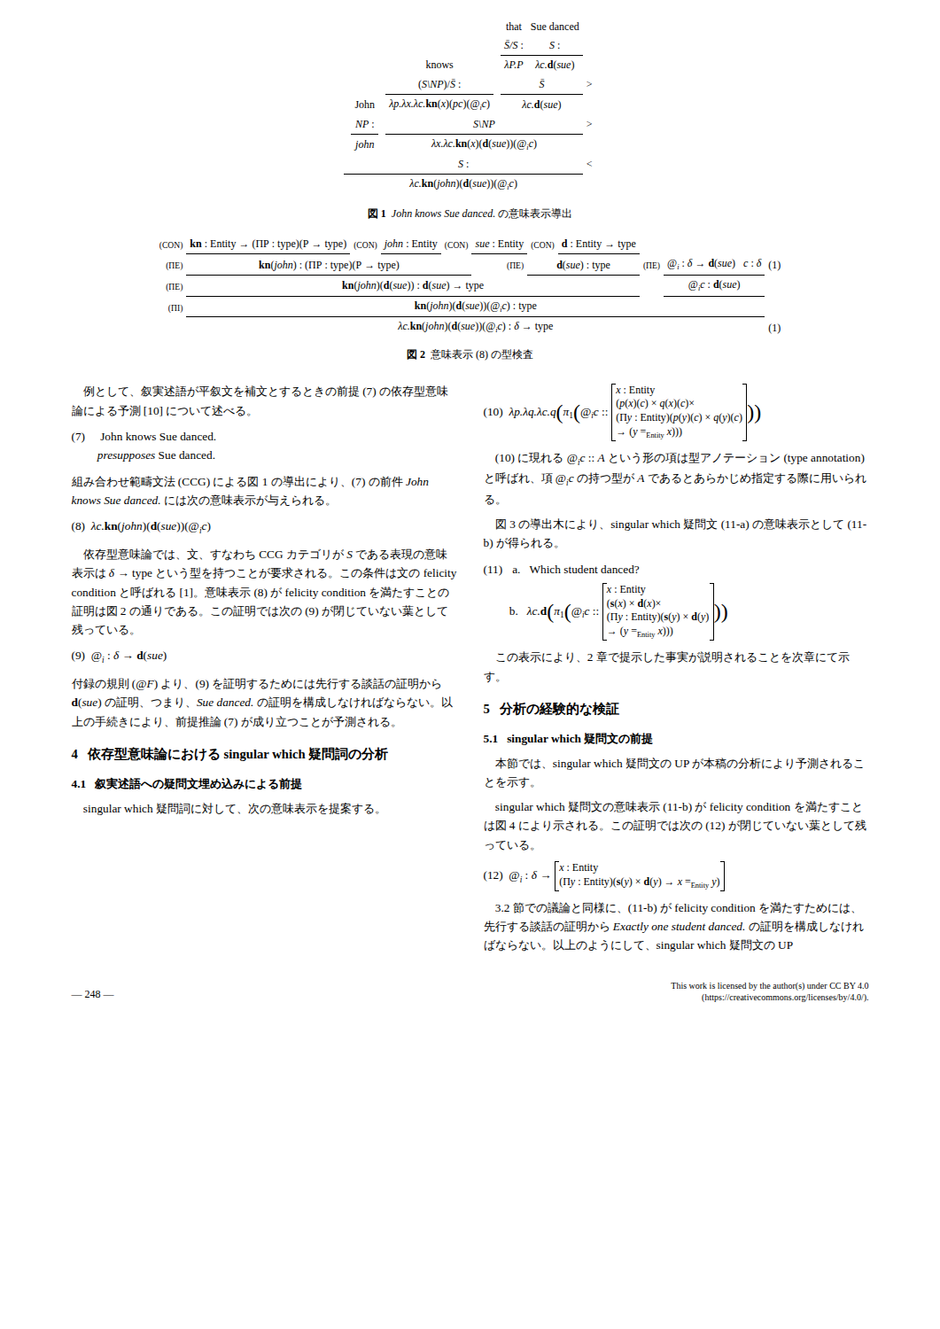| | | | | | that | Sue danced |
| | | | | | S̄/S : | S : |
| | | | knows | | λP.P | λc. d ( sue ) |
| | | | ( S\NP )/ S̄ : | | S̄ | > |
| | John | | λp.λx.λc. kn ( x )( pc )(@ i c ) | | λc. d ( sue ) |
| | NP : | | S\NP | > |
| | john | | λx.λc. kn ( x )( d ( sue ))(@ i c ) |
| S : | < |
| λc. kn ( john )( d ( sue ))(@ i c ) |
図 1 John knows Sue danced. の意味表示導出
| (CON) | kn : Entity → (Π P : type )( P → type ) | (CON) | john : Entity | (CON) | sue : Entity | (CON) | d : Entity → type | | |
| (ΠE) | kn ( john ) : (Π P : type )( P → type ) | (ΠE) | d ( sue ) : type | (ΠE) | @ i : δ → d ( sue ) c : δ | (1) |
| (ΠE) | kn ( john )( d ( sue )) : d ( sue ) → type | | @ i c : d ( sue ) | |
| (ΠI) | kn ( john )( d ( sue ))(@ i c ) : type | |
| | λc. kn ( john )( d ( sue ))(@ i c ) : δ → type | (1) |
図 2 意味表示 (8) の型検査
例として、叙実述語が平叙文を補文とするときの前提 (7) の依存型意味論による予測 [10] について述べる。
(7) John knows Sue danced.
presupposes Sue danced.
組み合わせ範疇文法 (CCG) による図 1 の導出により、(7) の前件 John knows Sue danced. には次の意味表示が与えられる。
(8) λc. kn(john)(d(sue))(@ic)
依存型意味論では、文、すなわち CCG カテゴリが S である表現の意味表示は δ → type という型を持つことが要求される。この条件は文の felicity condition と呼ばれる [1]。意味表示 (8) が felicity condition を満たすことの証明は図 2 の通りである。この証明では次の (9) が閉じていない葉として残っている。
(9) @i : δ → d(sue)
付録の規則 (@F) より、(9) を証明するためには先行する談話の証明から d(sue) の証明、つまり、Sue danced. の証明を構成しなければならない。以上の手続きにより、前提推論 (7) が成り立つことが予測される。
4 依存型意味論における singular which 疑問詞の分析
4.1 叙実述語への疑問文埋め込みによる前提
singular which 疑問詞に対して、次の意味表示を提案する。
(10) λp.λq.λc.q(π1(@ic :: x : Entity
(p(x)(c) × q(x)(c)×
(Πy : Entity)(p(y)(c) × q(y)(c)
→ (y =Entity x))) ))
(10) に現れる @ic :: A という形の項は型アノテーション (type annotation) と呼ばれ、項 @ic の持つ型が A であるとあらかじめ指定する際に用いられる。
図 3 の導出木により、singular which 疑問文 (11-a) の意味表示として (11-b) が得られる。
(11) a. Which student danced?
b. λc. d(π1(@ic :: x : Entity
(s(x) × d(x)×
(Πy : Entity)(s(y) × d(y)
→ (y =Entity x))) ))
この表示により、2 章で提示した事実が説明されることを次章にて示す。
5 分析の経験的な検証
5.1 singular which 疑問文の前提
本節では、singular which 疑問文の UP が本稿の分析により予測されることを示す。
singular which 疑問文の意味表示 (11-b) が felicity condition を満たすことは図 4 により示される。この証明では次の (12) が閉じていない葉として残っている。
(12) @i : δ → x : Entity
(Πy : Entity)(s(y) × d(y) → x =Entity y)
3.2 節での議論と同様に、(11-b) が felicity condition を満たすためには、先行する談話の証明から Exactly one student danced. の証明を構成しなければならない。以上のようにして、singular which 疑問文の UP
— 248 —
This work is licensed by the author(s) under CC BY 4.0
(https://creativecommons.org/licenses/by/4.0/).